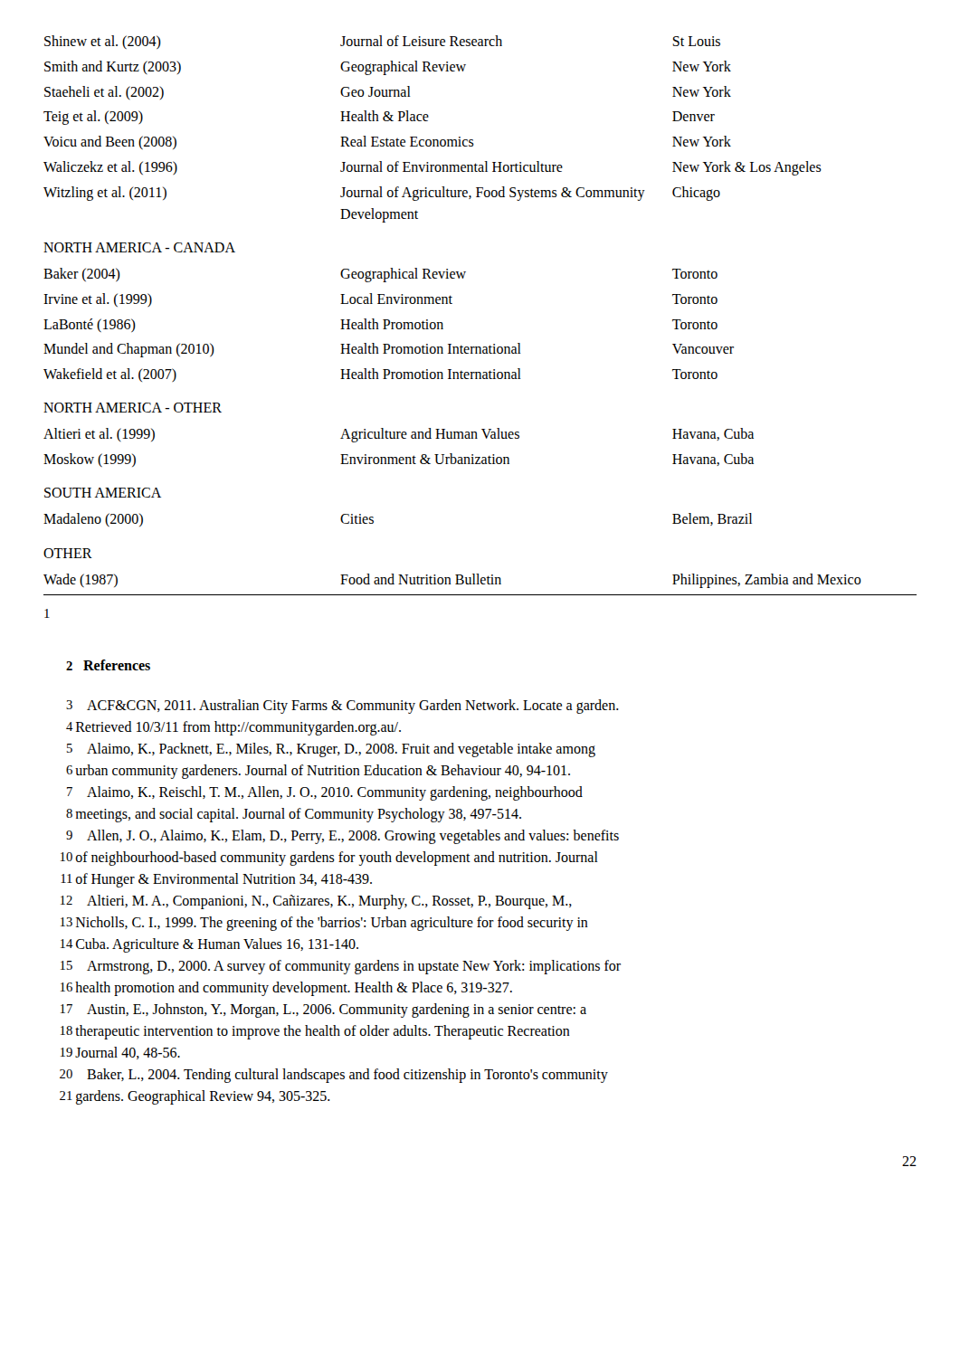| Shinew et al. (2004) | Journal of Leisure Research | St Louis |
| Smith and Kurtz (2003) | Geographical Review | New York |
| Staeheli et al. (2002) | Geo Journal | New York |
| Teig et al. (2009) | Health & Place | Denver |
| Voicu and Been (2008) | Real Estate Economics | New York |
| Waliczekz et al. (1996) | Journal of Environmental Horticulture | New York & Los Angeles |
| Witzling et al. (2011) | Journal of Agriculture, Food Systems & Community Development | Chicago |
| NORTH AMERICA - CANADA | | |
| Baker (2004) | Geographical Review | Toronto |
| Irvine et al. (1999) | Local Environment | Toronto |
| LaBonté (1986) | Health Promotion | Toronto |
| Mundel and Chapman (2010) | Health Promotion International | Vancouver |
| Wakefield et al. (2007) | Health Promotion International | Toronto |
| NORTH AMERICA - OTHER | | |
| Altieri et al. (1999) | Agriculture and Human Values | Havana, Cuba |
| Moskow (1999) | Environment & Urbanization | Havana, Cuba |
| SOUTH AMERICA | | |
| Madaleno (2000) | Cities | Belem, Brazil |
| OTHER | | |
| Wade (1987) | Food and Nutrition Bulletin | Philippines, Zambia and Mexico |
1
2 References
3 ACF&CGN, 2011. Australian City Farms & Community Garden Network. Locate a garden.
4 Retrieved 10/3/11 from http://communitygarden.org.au/.
5 Alaimo, K., Packnett, E., Miles, R., Kruger, D., 2008. Fruit and vegetable intake among
6urban community gardeners. Journal of Nutrition Education & Behaviour 40, 94-101.
7 Alaimo, K., Reischl, T. M., Allen, J. O., 2010. Community gardening, neighbourhood
8meetings, and social capital. Journal of Community Psychology 38, 497-514.
9 Allen, J. O., Alaimo, K., Elam, D., Perry, E., 2008. Growing vegetables and values: benefits
10of neighbourhood-based community gardens for youth development and nutrition. Journal
11of Hunger & Environmental Nutrition 34, 418-439.
12 Altieri, M. A., Companioni, N., Cañizares, K., Murphy, C., Rosset, P., Bourque, M.,
13 Nicholls, C. I., 1999. The greening of the 'barrios': Urban agriculture for food security in
14 Cuba. Agriculture & Human Values 16, 131-140.
15 Armstrong, D., 2000. A survey of community gardens in upstate New York: implications for
16health promotion and community development. Health & Place 6, 319-327.
17 Austin, E., Johnston, Y., Morgan, L., 2006. Community gardening in a senior centre: a
18therapeutic intervention to improve the health of older adults. Therapeutic Recreation
19 Journal 40, 48-56.
20 Baker, L., 2004. Tending cultural landscapes and food citizenship in Toronto's community
21gardens. Geographical Review 94, 305-325.
22